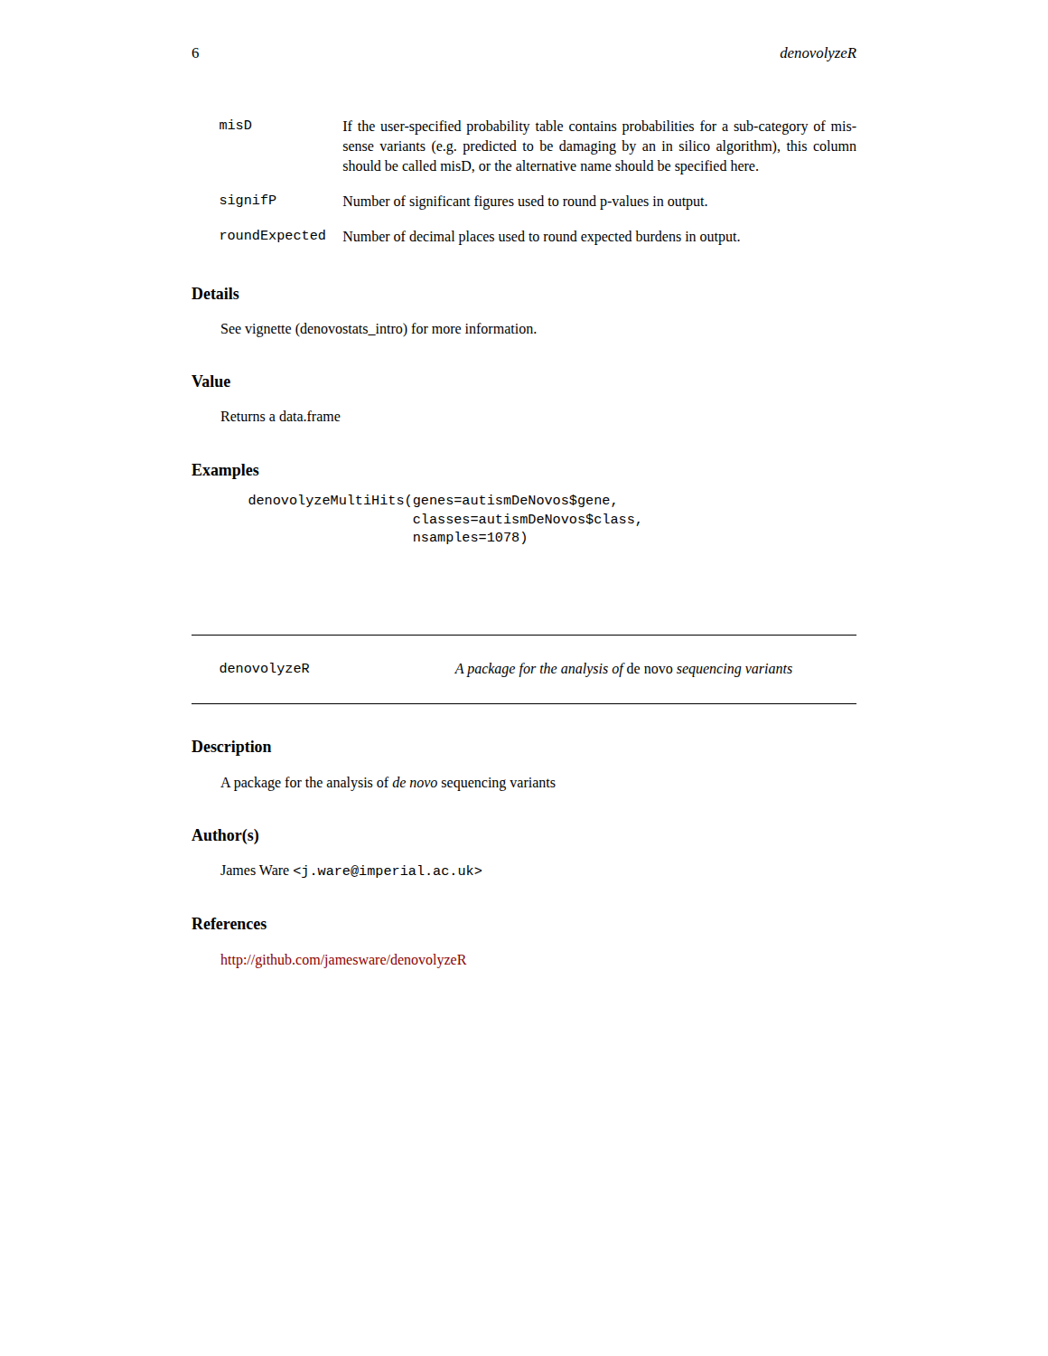6 denovolyzeR
misD
If the user-specified probability table contains probabilities for a sub-category of missense variants (e.g. predicted to be damaging by an in silico algorithm), this column should be called misD, or the alternative name should be specified here.
signifP
Number of significant figures used to round p-values in output.
roundExpected
Number of decimal places used to round expected burdens in output.
Details
See vignette (denovostats_intro) for more information.
Value
Returns a data.frame
Examples
denovolyzeMultiHits(genes=autismDeNovos$gene,
                    classes=autismDeNovos$class,
                    nsamples=1078)
| denovolyzeR | A package for the analysis of de novo sequencing variants |
Description
A package for the analysis of de novo sequencing variants
Author(s)
James Ware <j.ware@imperial.ac.uk>
References
http://github.com/jamesware/denovolyzeR